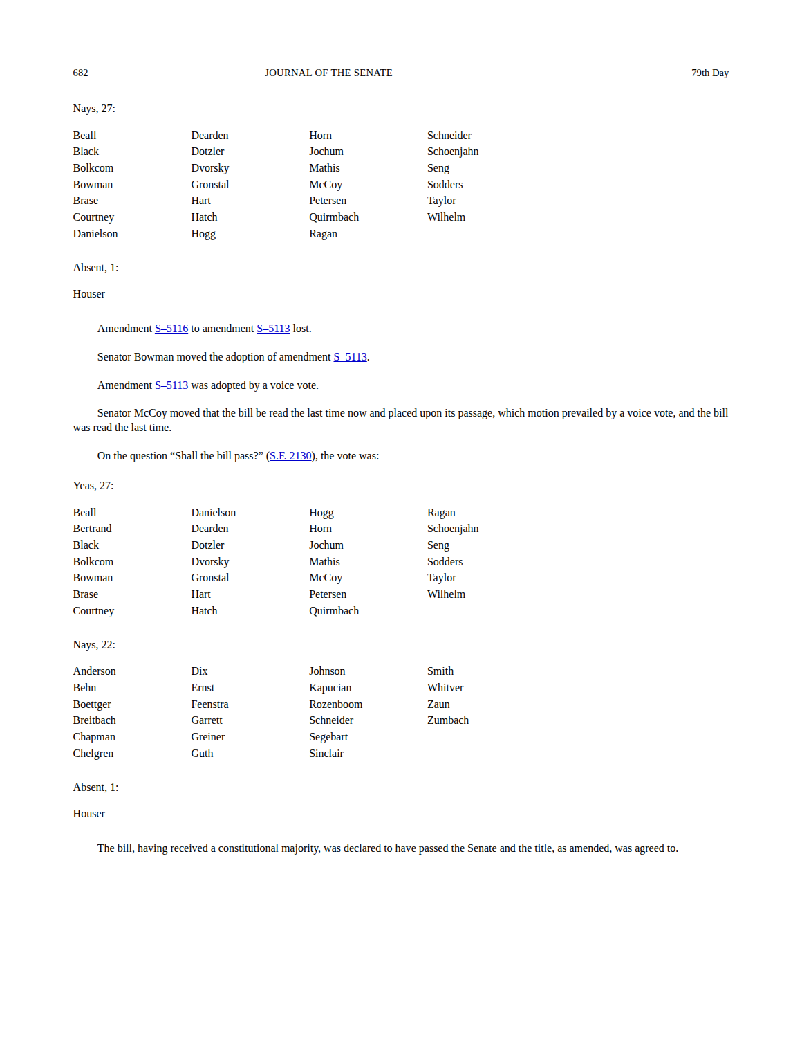682
JOURNAL OF THE SENATE
79th Day
Nays, 27:
| Beall | Dearden | Horn | Schneider |
| Black | Dotzler | Jochum | Schoenjahn |
| Bolkcom | Dvorsky | Mathis | Seng |
| Bowman | Gronstal | McCoy | Sodders |
| Brase | Hart | Petersen | Taylor |
| Courtney | Hatch | Quirmbach | Wilhelm |
| Danielson | Hogg | Ragan | |
Absent, 1:
Houser
Amendment S–5116 to amendment S–5113 lost.
Senator Bowman moved the adoption of amendment S–5113.
Amendment S–5113 was adopted by a voice vote.
Senator McCoy moved that the bill be read the last time now and placed upon its passage, which motion prevailed by a voice vote, and the bill was read the last time.
On the question “Shall the bill pass?” (S.F. 2130), the vote was:
Yeas, 27:
| Beall | Danielson | Hogg | Ragan |
| Bertrand | Dearden | Horn | Schoenjahn |
| Black | Dotzler | Jochum | Seng |
| Bolkcom | Dvorsky | Mathis | Sodders |
| Bowman | Gronstal | McCoy | Taylor |
| Brase | Hart | Petersen | Wilhelm |
| Courtney | Hatch | Quirmbach | |
Nays, 22:
| Anderson | Dix | Johnson | Smith |
| Behn | Ernst | Kapucian | Whitver |
| Boettger | Feenstra | Rozenboom | Zaun |
| Breitbach | Garrett | Schneider | Zumbach |
| Chapman | Greiner | Segebart | |
| Chelgren | Guth | Sinclair | |
Absent, 1:
Houser
The bill, having received a constitutional majority, was declared to have passed the Senate and the title, as amended, was agreed to.